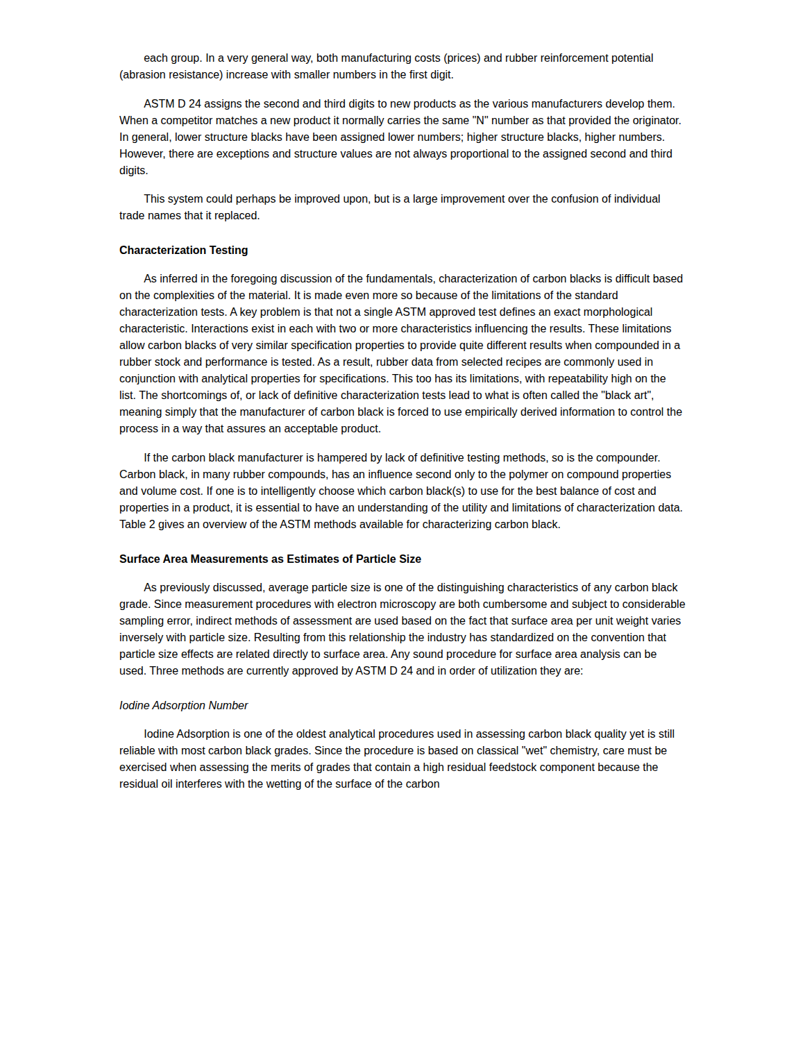each group. In a very general way, both manufacturing costs (prices) and rubber reinforcement potential (abrasion resistance) increase with smaller numbers in the first digit.
ASTM D 24 assigns the second and third digits to new products as the various manufacturers develop them. When a competitor matches a new product it normally carries the same "N" number as that provided the originator. In general, lower structure blacks have been assigned lower numbers; higher structure blacks, higher numbers. However, there are exceptions and structure values are not always proportional to the assigned second and third digits.
This system could perhaps be improved upon, but is a large improvement over the confusion of individual trade names that it replaced.
Characterization Testing
As inferred in the foregoing discussion of the fundamentals, characterization of carbon blacks is difficult based on the complexities of the material. It is made even more so because of the limitations of the standard characterization tests. A key problem is that not a single ASTM approved test defines an exact morphological characteristic. Interactions exist in each with two or more characteristics influencing the results. These limitations allow carbon blacks of very similar specification properties to provide quite different results when compounded in a rubber stock and performance is tested. As a result, rubber data from selected recipes are commonly used in conjunction with analytical properties for specifications. This too has its limitations, with repeatability high on the list. The shortcomings of, or lack of definitive characterization tests lead to what is often called the "black art", meaning simply that the manufacturer of carbon black is forced to use empirically derived information to control the process in a way that assures an acceptable product.
If the carbon black manufacturer is hampered by lack of definitive testing methods, so is the compounder. Carbon black, in many rubber compounds, has an influence second only to the polymer on compound properties and volume cost. If one is to intelligently choose which carbon black(s) to use for the best balance of cost and properties in a product, it is essential to have an understanding of the utility and limitations of characterization data. Table 2 gives an overview of the ASTM methods available for characterizing carbon black.
Surface Area Measurements as Estimates of Particle Size
As previously discussed, average particle size is one of the distinguishing characteristics of any carbon black grade. Since measurement procedures with electron microscopy are both cumbersome and subject to considerable sampling error, indirect methods of assessment are used based on the fact that surface area per unit weight varies inversely with particle size. Resulting from this relationship the industry has standardized on the convention that particle size effects are related directly to surface area. Any sound procedure for surface area analysis can be used. Three methods are currently approved by ASTM D 24 and in order of utilization they are:
Iodine Adsorption Number
Iodine Adsorption is one of the oldest analytical procedures used in assessing carbon black quality yet is still reliable with most carbon black grades. Since the procedure is based on classical "wet" chemistry, care must be exercised when assessing the merits of grades that contain a high residual feedstock component because the residual oil interferes with the wetting of the surface of the carbon